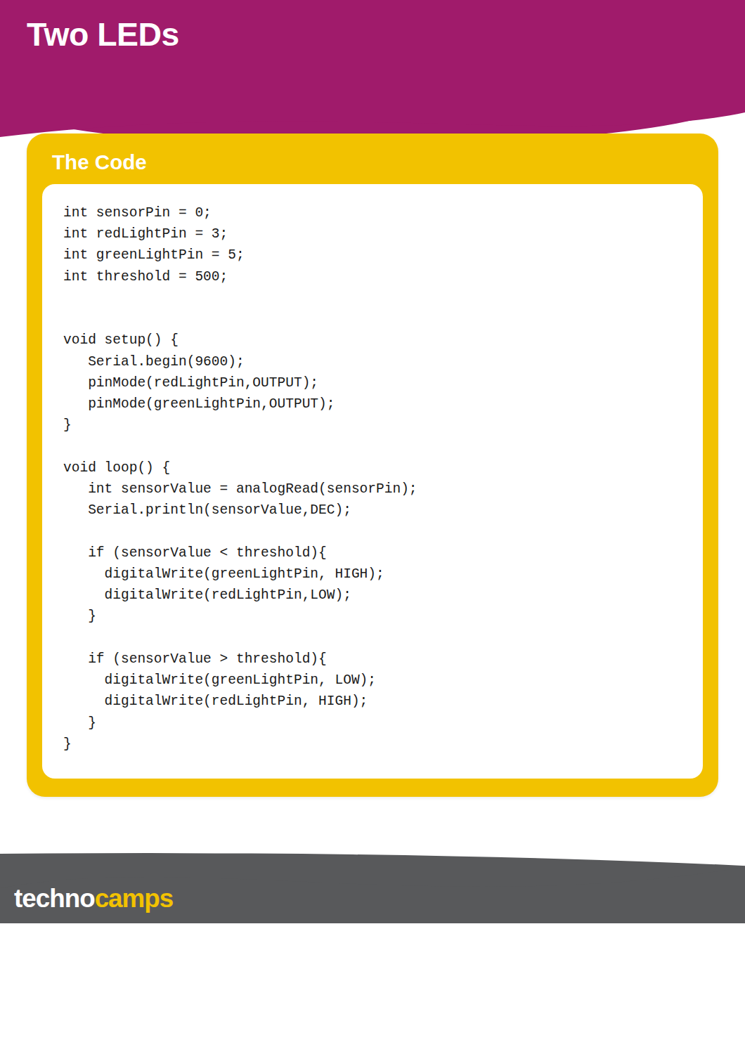Two LEDs
The Code
int sensorPin = 0;
int redLightPin = 3;
int greenLightPin = 5;
int threshold = 500;


void setup() {
   Serial.begin(9600);
   pinMode(redLightPin,OUTPUT);
   pinMode(greenLightPin,OUTPUT);
}

void loop() {
   int sensorValue = analogRead(sensorPin);
   Serial.println(sensorValue,DEC);

   if (sensorValue < threshold){
     digitalWrite(greenLightPin, HIGH);
     digitalWrite(redLightPin,LOW);
   }

   if (sensorValue > threshold){
     digitalWrite(greenLightPin, LOW);
     digitalWrite(redLightPin, HIGH);
   }
}
techno camps